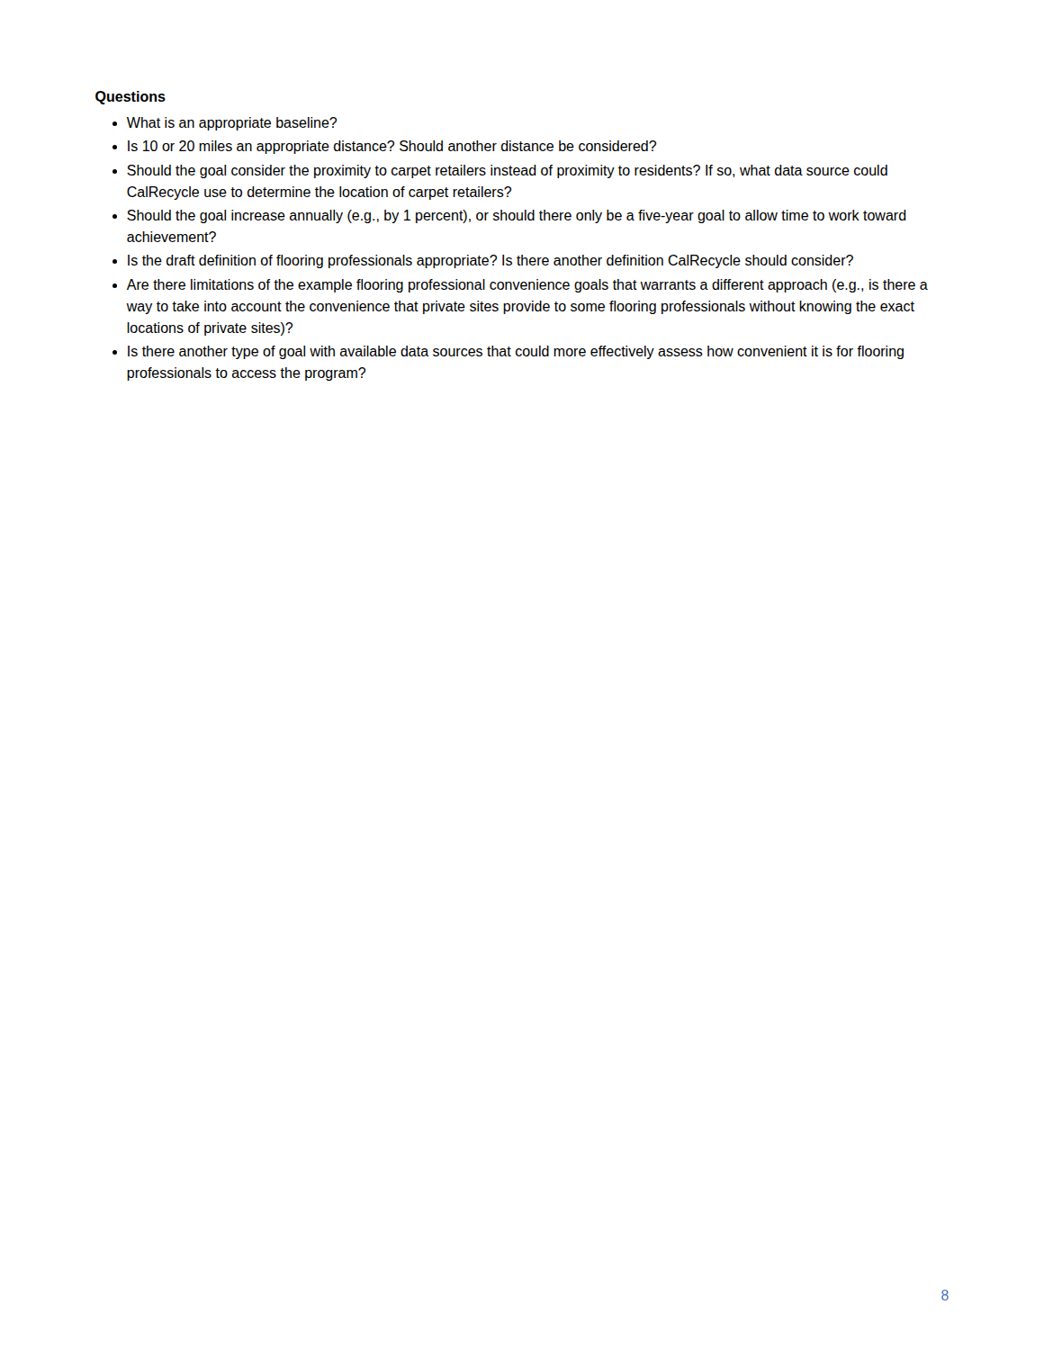Questions
What is an appropriate baseline?
Is 10 or 20 miles an appropriate distance? Should another distance be considered?
Should the goal consider the proximity to carpet retailers instead of proximity to residents? If so, what data source could CalRecycle use to determine the location of carpet retailers?
Should the goal increase annually (e.g., by 1 percent), or should there only be a five-year goal to allow time to work toward achievement?
Is the draft definition of flooring professionals appropriate? Is there another definition CalRecycle should consider?
Are there limitations of the example flooring professional convenience goals that warrants a different approach (e.g., is there a way to take into account the convenience that private sites provide to some flooring professionals without knowing the exact locations of private sites)?
Is there another type of goal with available data sources that could more effectively assess how convenient it is for flooring professionals to access the program?
8